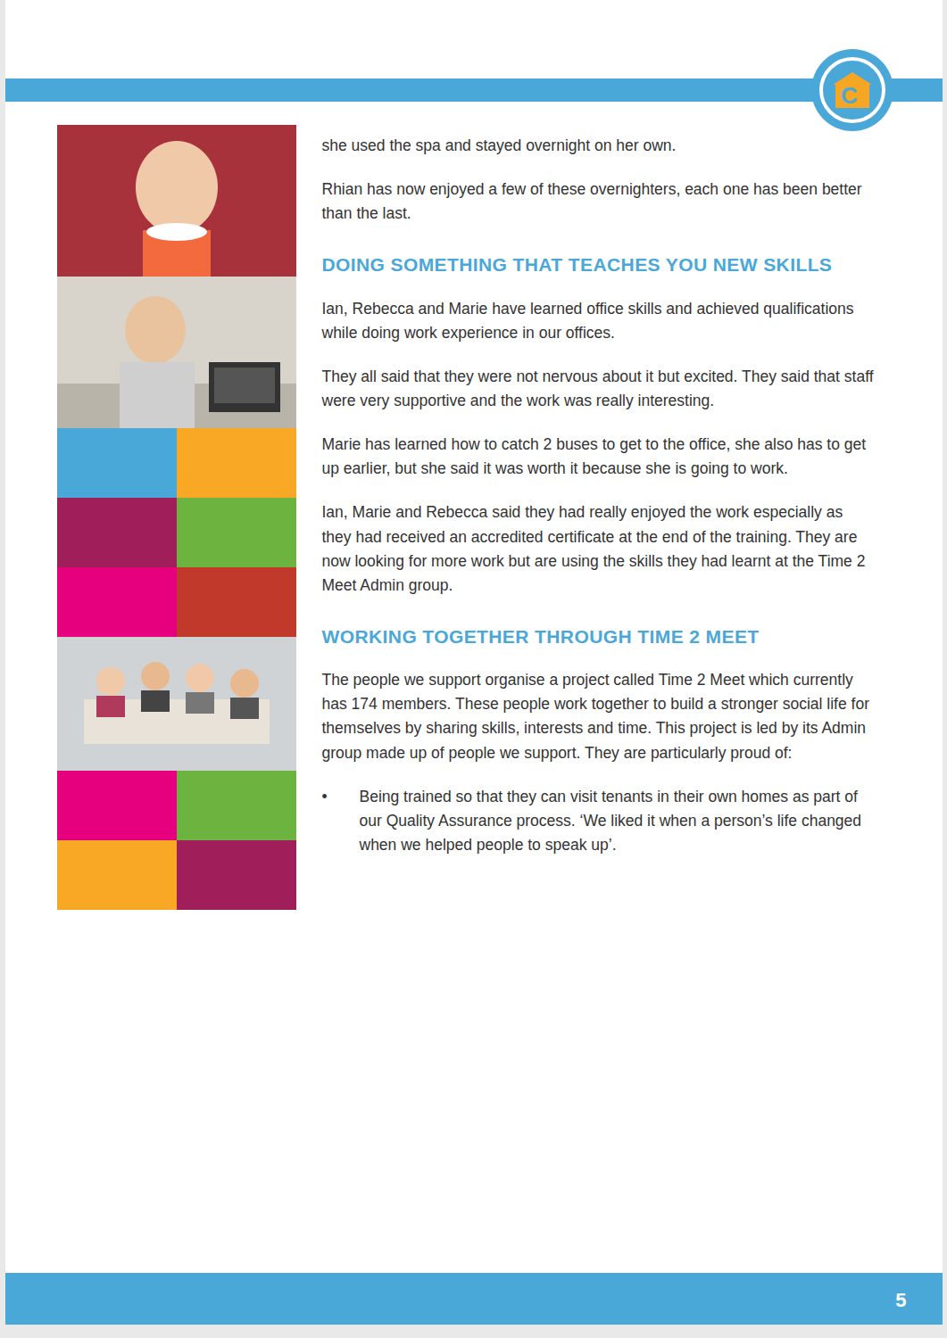C
she used the spa and stayed overnight on her own.
Rhian has now enjoyed a few of these overnighters, each one has been better than the last.
Doing something that teaches you new skills
Ian, Rebecca and Marie have learned office skills and achieved qualifications while doing work experience in our offices.
They all said that they were not nervous about it but excited. They said that staff were very supportive and the work was really interesting.
Marie has learned how to catch 2 buses to get to the office, she also has to get up earlier, but she said it was worth it because she is going to work.
Ian, Marie and Rebecca said they had really enjoyed the work especially as they had received an accredited certificate at the end of the training. They are now looking for more work but are using the skills they had learnt at the Time 2 Meet Admin group.
Working together through Time 2 Meet
The people we support organise a project called Time 2 Meet which currently has 174 members. These people work together to build a stronger social life for themselves by sharing skills, interests and time. This project is led by its Admin group made up of people we support. They are particularly proud of:
•
Being trained so that they can visit tenants in their own homes as part of our Quality Assurance process. ‘We liked it when a person’s life changed when we helped people to speak up’.
5